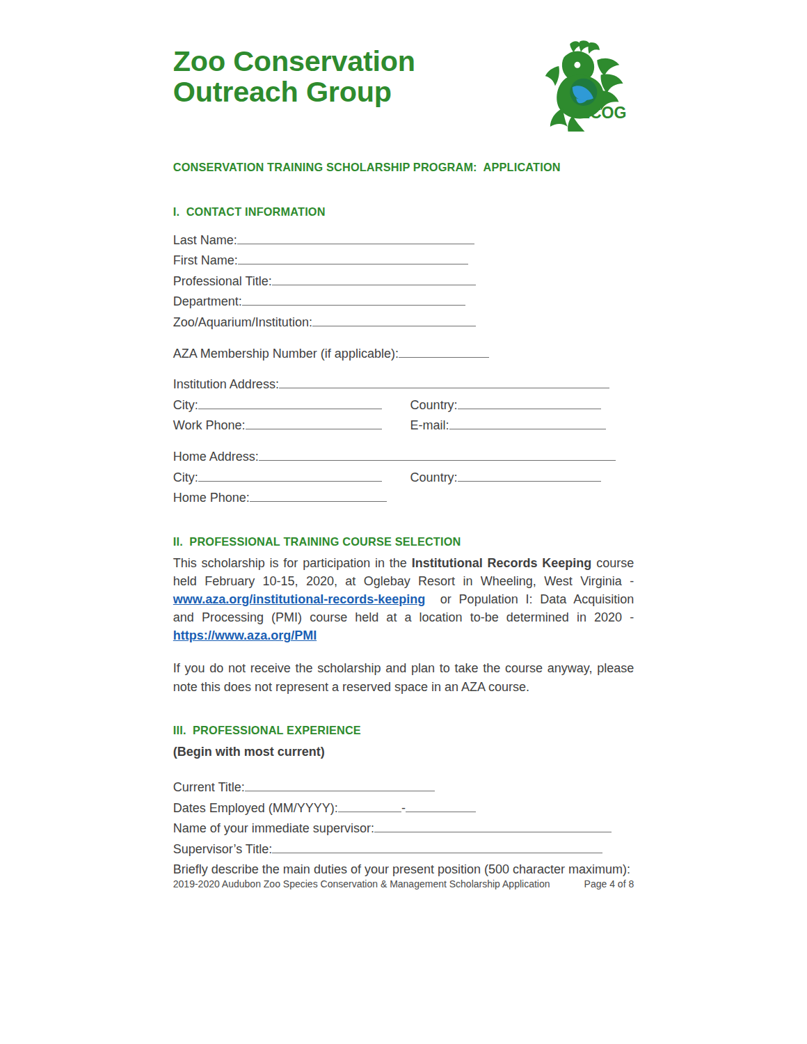Zoo Conservation Outreach Group
ZCOG
CONSERVATION TRAINING SCHOLARSHIP PROGRAM: APPLICATION
I. CONTACT INFORMATION
Last Name:
First Name:
Professional Title:
Department:
Zoo/Aquarium/Institution:
AZA Membership Number (if applicable):
Institution Address:
City: Country:
Work Phone: E-mail:
Home Address:
City: Country:
Home Phone:
II. PROFESSIONAL TRAINING COURSE SELECTION
This scholarship is for participation in the Institutional Records Keeping course held February 10-15, 2020, at Oglebay Resort in Wheeling, West Virginia - www.aza.org/institutional-records-keeping or Population I: Data Acquisition and Processing (PMI) course held at a location to-be determined in 2020 - https://www.aza.org/PMI
If you do not receive the scholarship and plan to take the course anyway, please note this does not represent a reserved space in an AZA course.
III. PROFESSIONAL EXPERIENCE
(Begin with most current)
Current Title:
Dates Employed (MM/YYYY): -
Name of your immediate supervisor:
Supervisor’s Title:
Briefly describe the main duties of your present position (500 character maximum):
2019-2020 Audubon Zoo Species Conservation & Management Scholarship Application Page 4 of 8